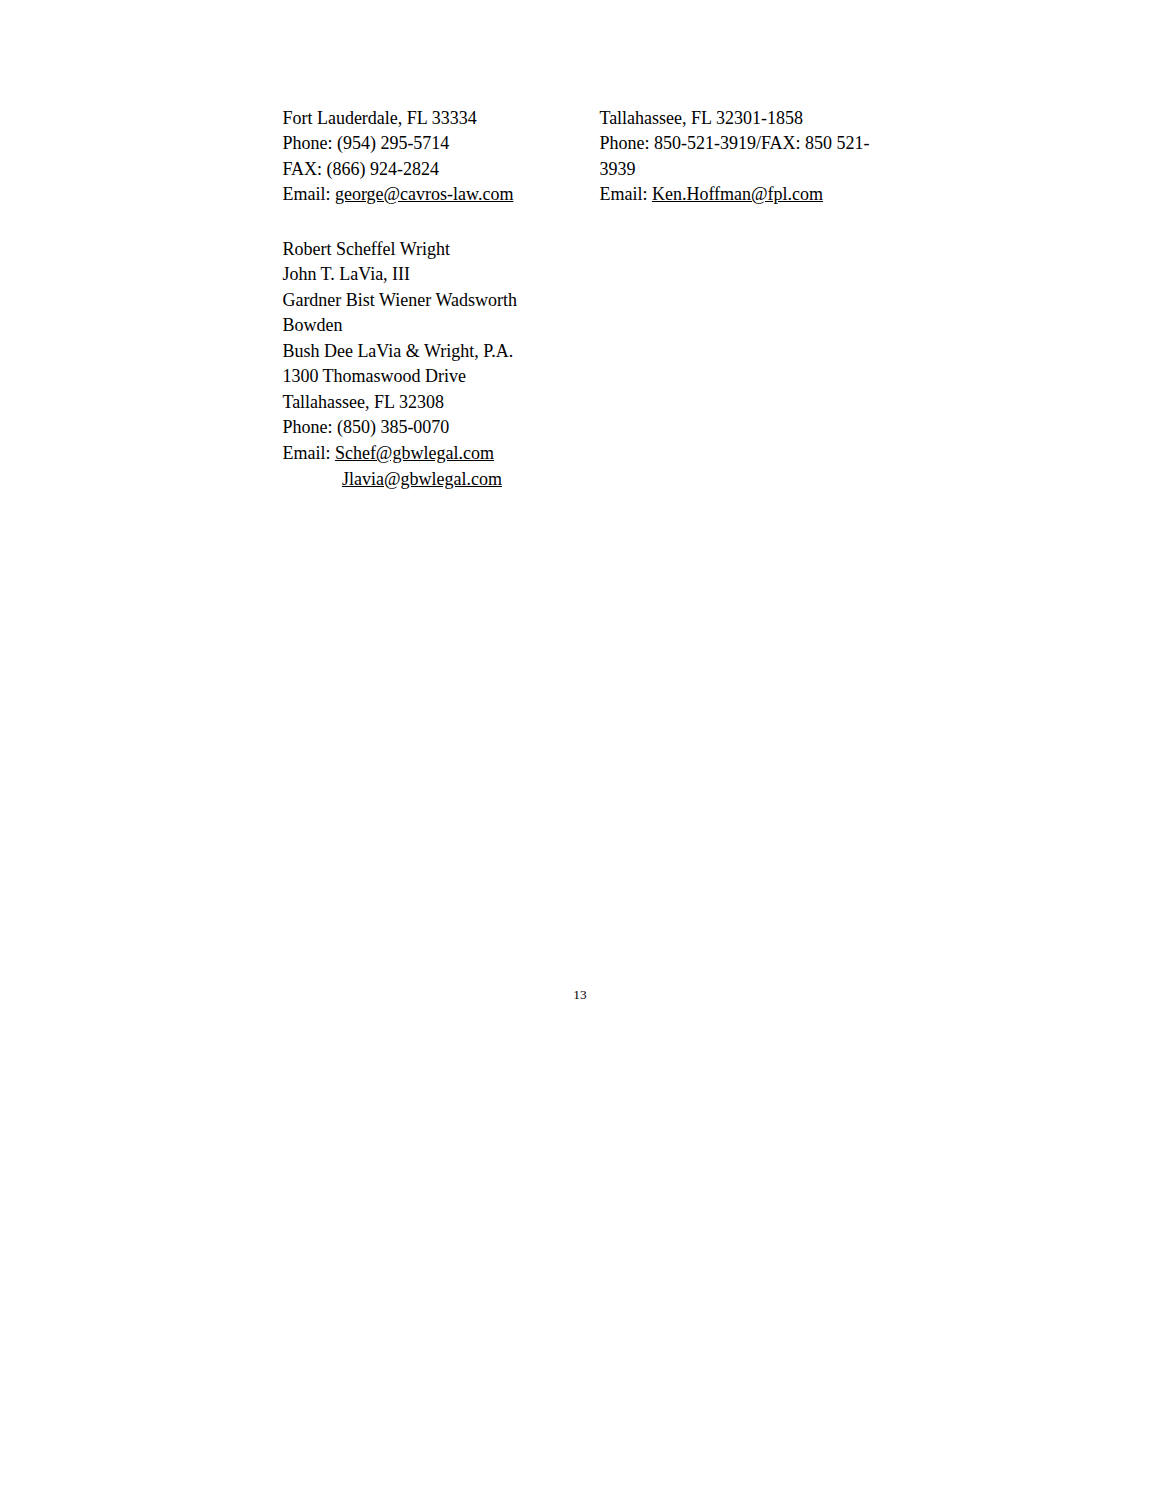Fort Lauderdale, FL 33334
Phone: (954) 295-5714
FAX: (866) 924-2824
Email: george@cavros-law.com
Robert Scheffel Wright
John T. LaVia, III
Gardner Bist Wiener Wadsworth Bowden
Bush Dee LaVia & Wright, P.A.
1300 Thomaswood Drive
Tallahassee, FL 32308
Phone: (850) 385-0070
Email: Schef@gbwlegal.com
Jlavia@gbwlegal.com
Tallahassee, FL 32301-1858
Phone: 850-521-3919/FAX: 850 521-3939
Email: Ken.Hoffman@fpl.com
13